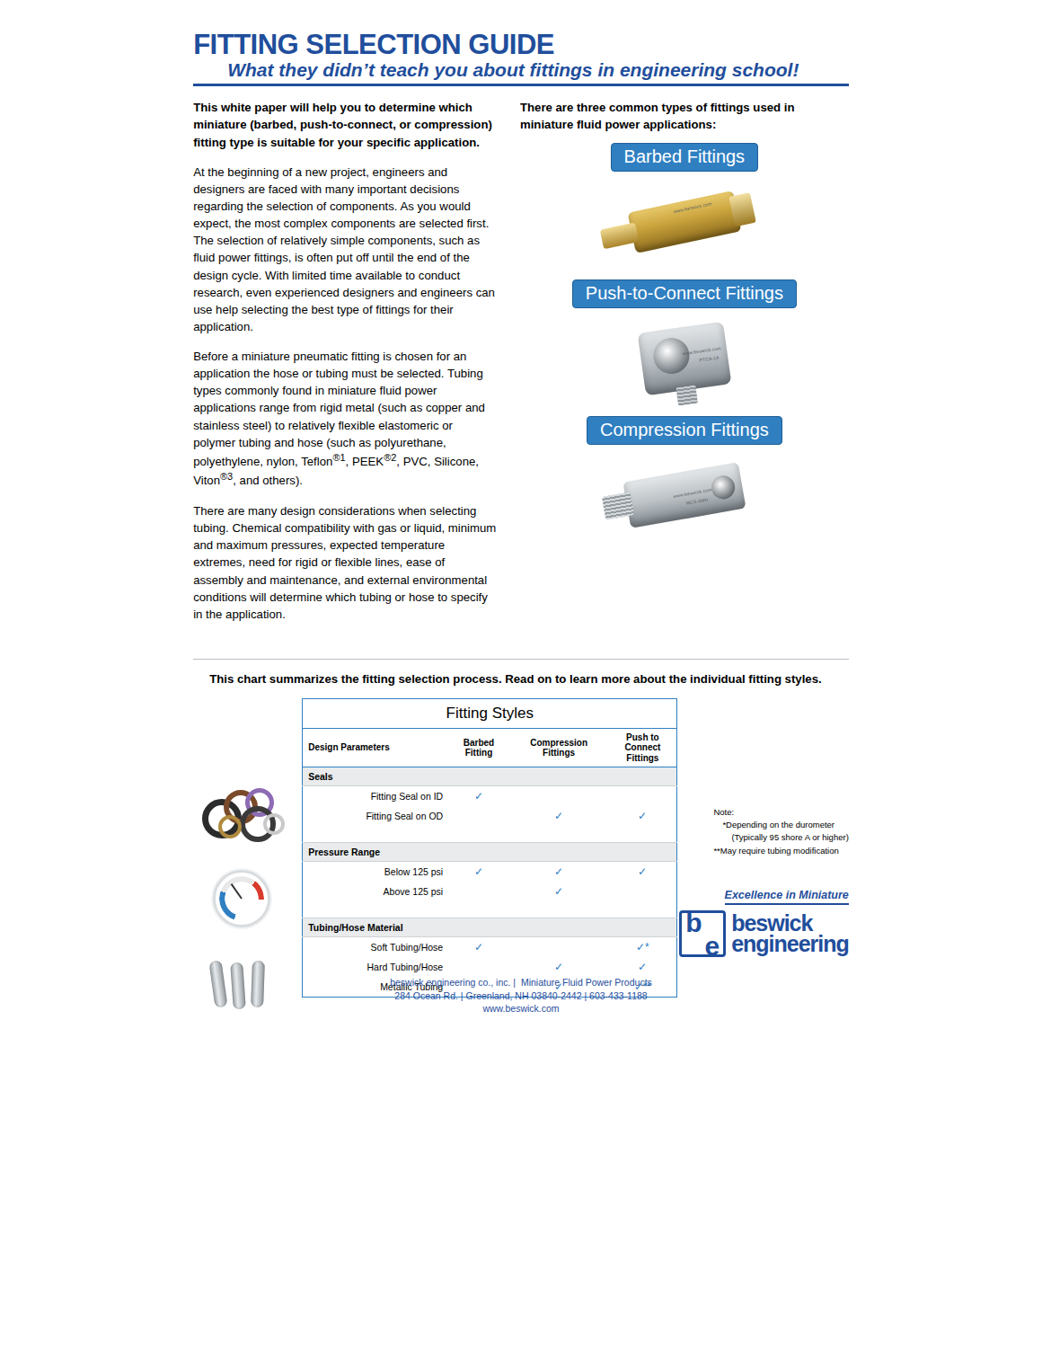FITTING SELECTION GUIDE
What they didn’t teach you about fittings in engineering school!
This white paper will help you to determine which miniature (barbed, push-to-connect, or compression) fitting type is suitable for your specific application.
At the beginning of a new project, engineers and designers are faced with many important decisions regarding the selection of components. As you would expect, the most complex components are selected first. The selection of relatively simple components, such as fluid power fittings, is often put off until the end of the design cycle. With limited time available to conduct research, even experienced designers and engineers can use help selecting the best type of fittings for their application.
Before a miniature pneumatic fitting is chosen for an application the hose or tubing must be selected. Tubing types commonly found in miniature fluid power applications range from rigid metal (such as copper and stainless steel) to relatively flexible elastomeric or polymer tubing and hose (such as polyurethane, polyethylene, nylon, Teflon®1, PEEK®2, PVC, Silicone, Viton®3, and others).
There are many design considerations when selecting tubing. Chemical compatibility with gas or liquid, minimum and maximum pressures, expected temperature extremes, need for rigid or flexible lines, ease of assembly and maintenance, and external environmental conditions will determine which tubing or hose to specify in the application.
There are three common types of fittings used in miniature fluid power applications:
Barbed Fittings
www.beswick.com
Push-to-Connect Fittings
www.beswick.com PTCA-14
Compression Fittings
www.beswick.com MCS-4MH
This chart summarizes the fitting selection process. Read on to learn more about the individual fitting styles.
Fitting Styles
| Design Parameters | Barbed Fitting | Compression Fittings | Push to Connect Fittings |
| --- | --- | --- | --- |
| Seals |
| Fitting Seal on ID | ✓ | | |
| Fitting Seal on OD | | ✓ | ✓ |
| Pressure Range |
| Below 125 psi | ✓ | ✓ | ✓ |
| Above 125 psi | | ✓ | |
| Tubing/Hose Material |
| Soft Tubing/Hose | ✓ | | ✓* |
| Hard Tubing/Hose | | ✓ | ✓ |
| Metallic Tubing | | ✓ | ✓** |
Note: *Depending on the durometer (Typically 95 shore A or higher) **May require tubing modification
Excellence in Miniature
beswick
engineering
beswick engineering co., inc. | Miniature Fluid Power Products
284 Ocean Rd. | Greenland, NH 03840-2442 | 603-433-1188
www.beswick.com